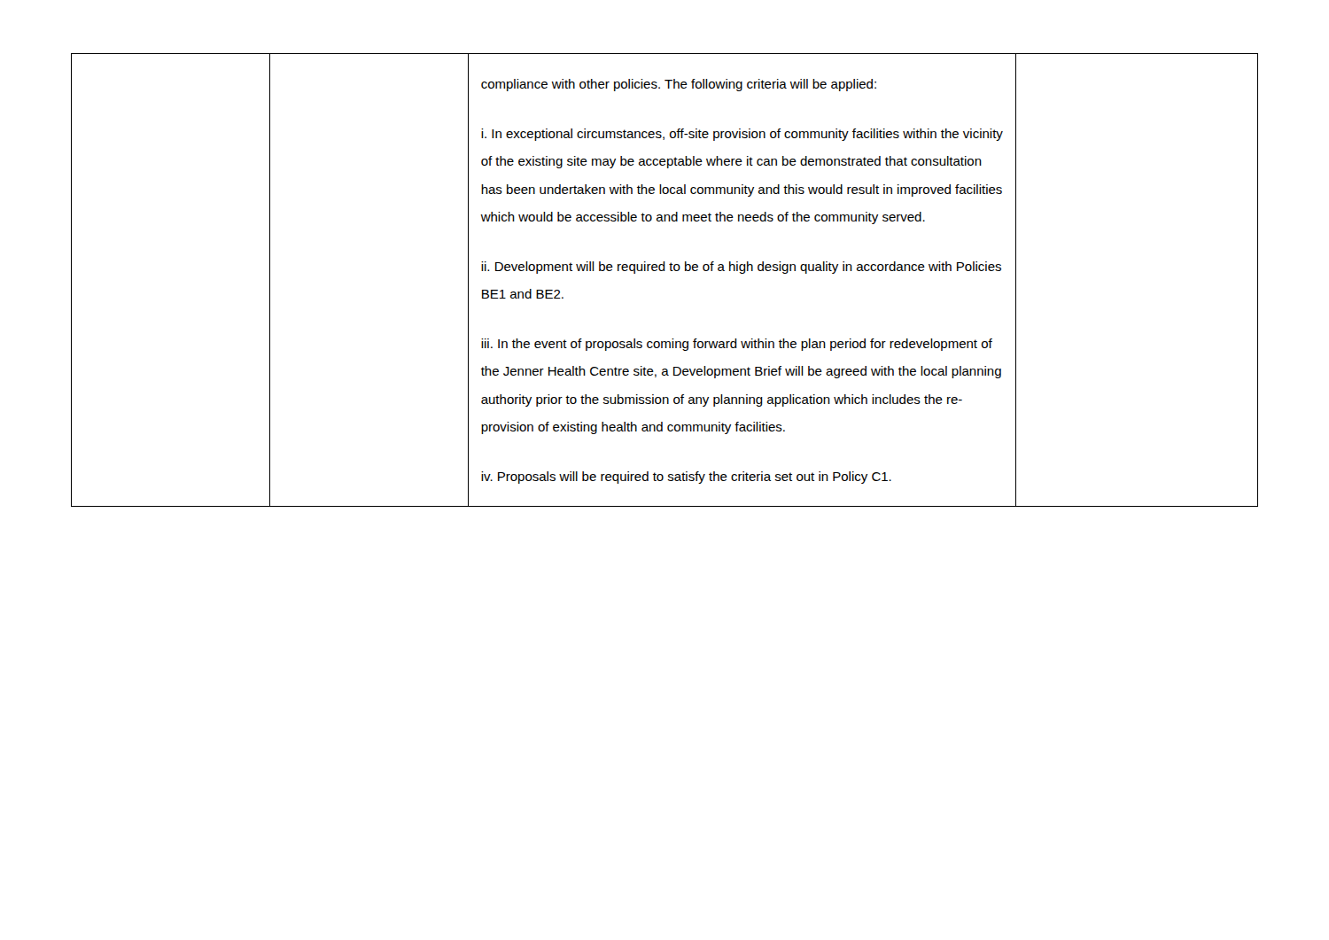| | | compliance with other policies. The following criteria will be applied: i. In exceptional circumstances, off-site provision of community facilities within the vicinity of the existing site may be acceptable where it can be demonstrated that consultation has been undertaken with the local community and this would result in improved facilities which would be accessible to and meet the needs of the community served. ii. Development will be required to be of a high design quality in accordance with Policies BE1 and BE2. iii. In the event of proposals coming forward within the plan period for redevelopment of the Jenner Health Centre site, a Development Brief will be agreed with the local planning authority prior to the submission of any planning application which includes the re-provision of existing health and community facilities. iv. Proposals will be required to satisfy the criteria set out in Policy C1. | |